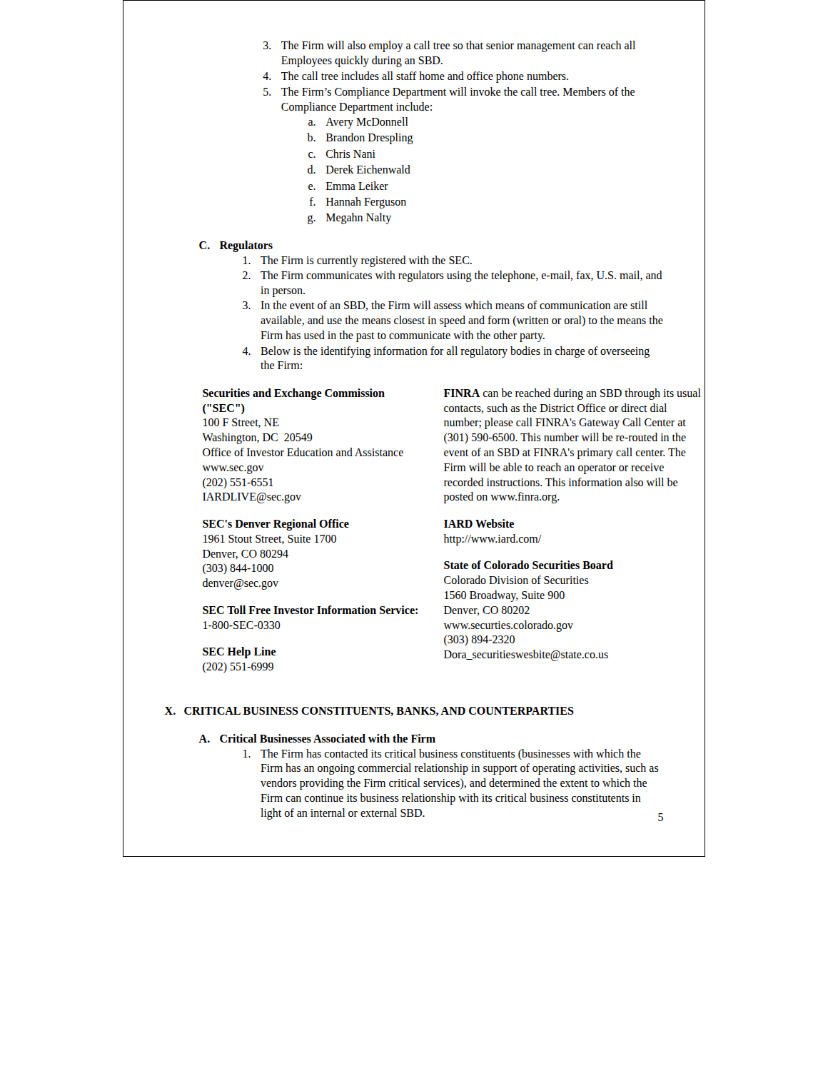The Firm will also employ a call tree so that senior management can reach all Employees quickly during an SBD.
The call tree includes all staff home and office phone numbers.
The Firm’s Compliance Department will invoke the call tree. Members of the Compliance Department include:
Avery McDonnell
Brandon Drespling
Chris Nani
Derek Eichenwald
Emma Leiker
Hannah Ferguson
Megahn Nalty
C. Regulators
The Firm is currently registered with the SEC.
The Firm communicates with regulators using the telephone, e-mail, fax, U.S. mail, and in person.
In the event of an SBD, the Firm will assess which means of communication are still available, and use the means closest in speed and form (written or oral) to the means the Firm has used in the past to communicate with the other party.
Below is the identifying information for all regulatory bodies in charge of overseeing the Firm:
| Securities and Exchange Commission ("SEC") 100 F Street, NE Washington, DC 20549 Office of Investor Education and Assistance www.sec.gov (202) 551-6551 IARDLIVE@sec.gov SEC's Denver Regional Office 1961 Stout Street, Suite 1700 Denver, CO 80294 (303) 844-1000 denver@sec.gov SEC Toll Free Investor Information Service: 1-800-SEC-0330 SEC Help Line (202) 551-6999 | FINRA can be reached during an SBD through its usual contacts, such as the District Office or direct dial number; please call FINRA's Gateway Call Center at (301) 590-6500. This number will be re-routed in the event of an SBD at FINRA's primary call center. The Firm will be able to reach an operator or receive recorded instructions. This information also will be posted on www.finra.org. IARD Website http://www.iard.com/ State of Colorado Securities Board Colorado Division of Securities 1560 Broadway, Suite 900 Denver, CO 80202 www.securties.colorado.gov (303) 894-2320 Dora_securitieswesbite@state.co.us |
X. CRITICAL BUSINESS CONSTITUENTS, BANKS, AND COUNTERPARTIES
A. Critical Businesses Associated with the Firm
The Firm has contacted its critical business constituents (businesses with which the Firm has an ongoing commercial relationship in support of operating activities, such as vendors providing the Firm critical services), and determined the extent to which the Firm can continue its business relationship with its critical business constitutents in light of an internal or external SBD.
5